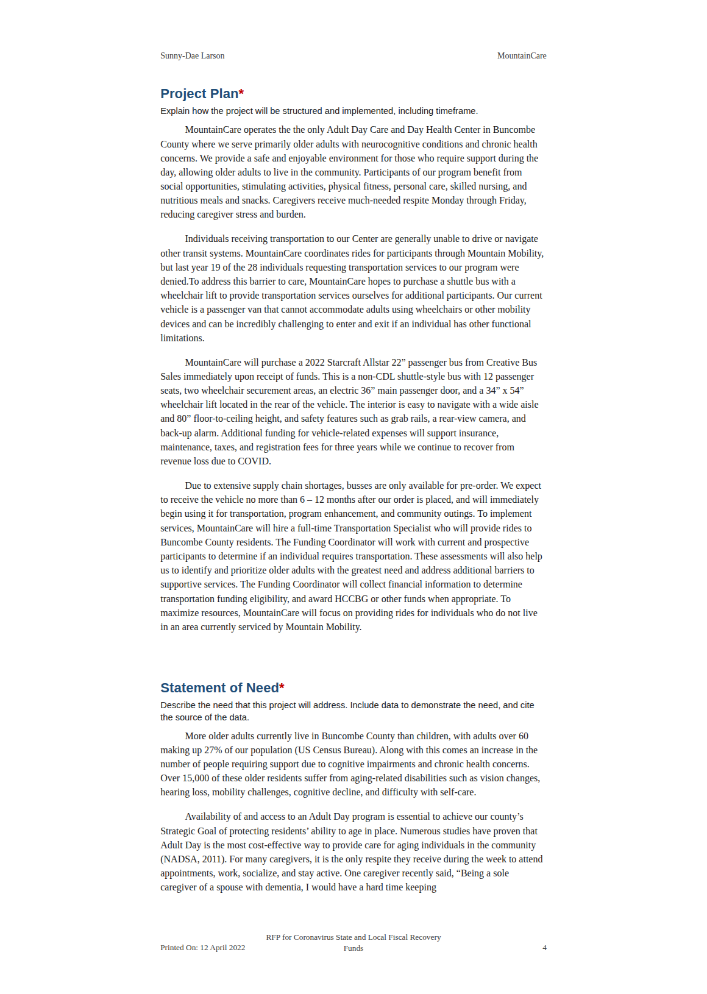Sunny-Dae Larson MountainCare
Project Plan*
Explain how the project will be structured and implemented, including timeframe.
MountainCare operates the the only Adult Day Care and Day Health Center in Buncombe County where we serve primarily older adults with neurocognitive conditions and chronic health concerns. We provide a safe and enjoyable environment for those who require support during the day, allowing older adults to live in the community. Participants of our program benefit from social opportunities, stimulating activities, physical fitness, personal care, skilled nursing, and nutritious meals and snacks. Caregivers receive much-needed respite Monday through Friday, reducing caregiver stress and burden.
Individuals receiving transportation to our Center are generally unable to drive or navigate other transit systems. MountainCare coordinates rides for participants through Mountain Mobility, but last year 19 of the 28 individuals requesting transportation services to our program were denied.To address this barrier to care, MountainCare hopes to purchase a shuttle bus with a wheelchair lift to provide transportation services ourselves for additional participants. Our current vehicle is a passenger van that cannot accommodate adults using wheelchairs or other mobility devices and can be incredibly challenging to enter and exit if an individual has other functional limitations.
MountainCare will purchase a 2022 Starcraft Allstar 22” passenger bus from Creative Bus Sales immediately upon receipt of funds. This is a non-CDL shuttle-style bus with 12 passenger seats, two wheelchair securement areas, an electric 36” main passenger door, and a 34” x 54” wheelchair lift located in the rear of the vehicle. The interior is easy to navigate with a wide aisle and 80” floor-to-ceiling height, and safety features such as grab rails, a rear-view camera, and back-up alarm. Additional funding for vehicle-related expenses will support insurance, maintenance, taxes, and registration fees for three years while we continue to recover from revenue loss due to COVID.
Due to extensive supply chain shortages, busses are only available for pre-order. We expect to receive the vehicle no more than 6 – 12 months after our order is placed, and will immediately begin using it for transportation, program enhancement, and community outings. To implement services, MountainCare will hire a full-time Transportation Specialist who will provide rides to Buncombe County residents. The Funding Coordinator will work with current and prospective participants to determine if an individual requires transportation. These assessments will also help us to identify and prioritize older adults with the greatest need and address additional barriers to supportive services. The Funding Coordinator will collect financial information to determine transportation funding eligibility, and award HCCBG or other funds when appropriate. To maximize resources, MountainCare will focus on providing rides for individuals who do not live in an area currently serviced by Mountain Mobility.
Statement of Need*
Describe the need that this project will address. Include data to demonstrate the need, and cite the source of the data.
More older adults currently live in Buncombe County than children, with adults over 60 making up 27% of our population (US Census Bureau). Along with this comes an increase in the number of people requiring support due to cognitive impairments and chronic health concerns. Over 15,000 of these older residents suffer from aging-related disabilities such as vision changes, hearing loss, mobility challenges, cognitive decline, and difficulty with self-care.
Availability of and access to an Adult Day program is essential to achieve our county’s Strategic Goal of protecting residents’ ability to age in place. Numerous studies have proven that Adult Day is the most cost-effective way to provide care for aging individuals in the community (NADSA, 2011). For many caregivers, it is the only respite they receive during the week to attend appointments, work, socialize, and stay active. One caregiver recently said, “Being a sole caregiver of a spouse with dementia, I would have a hard time keeping
Printed On: 12 April 2022
RFP for Coronavirus State and Local Fiscal Recovery
Funds
4